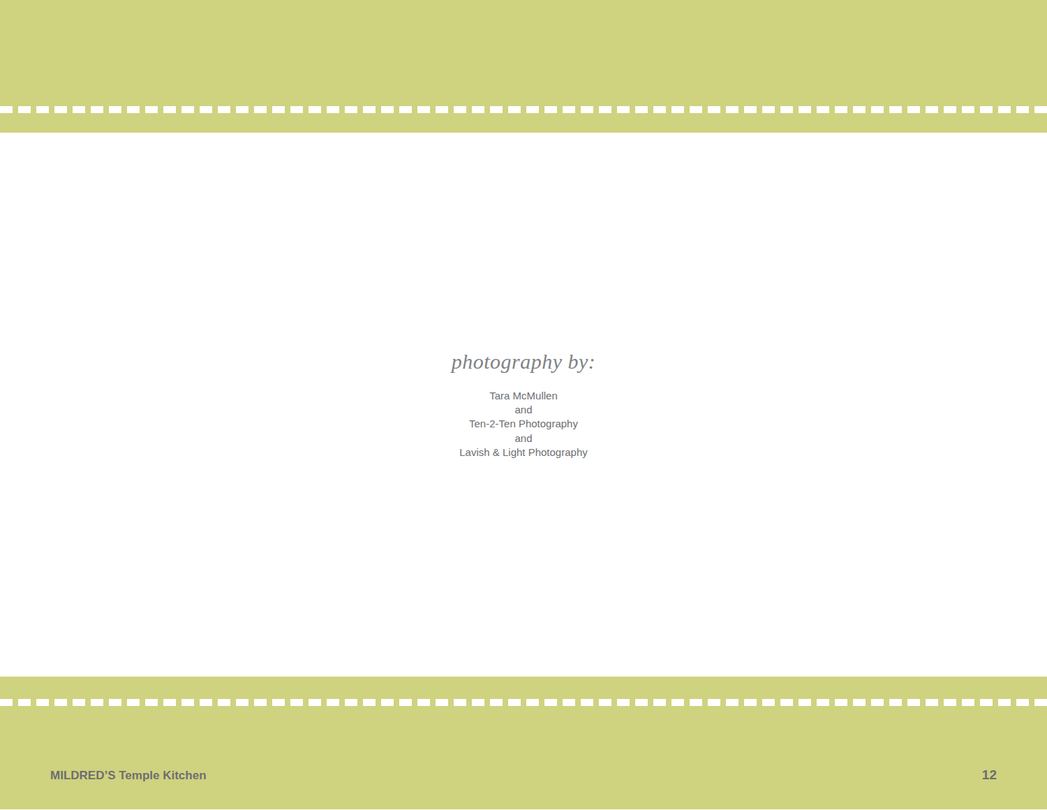photography by:
Tara McMullen
and
Ten-2-Ten Photography
and
Lavish & Light Photography
MILDRED’S Temple Kitchen 12